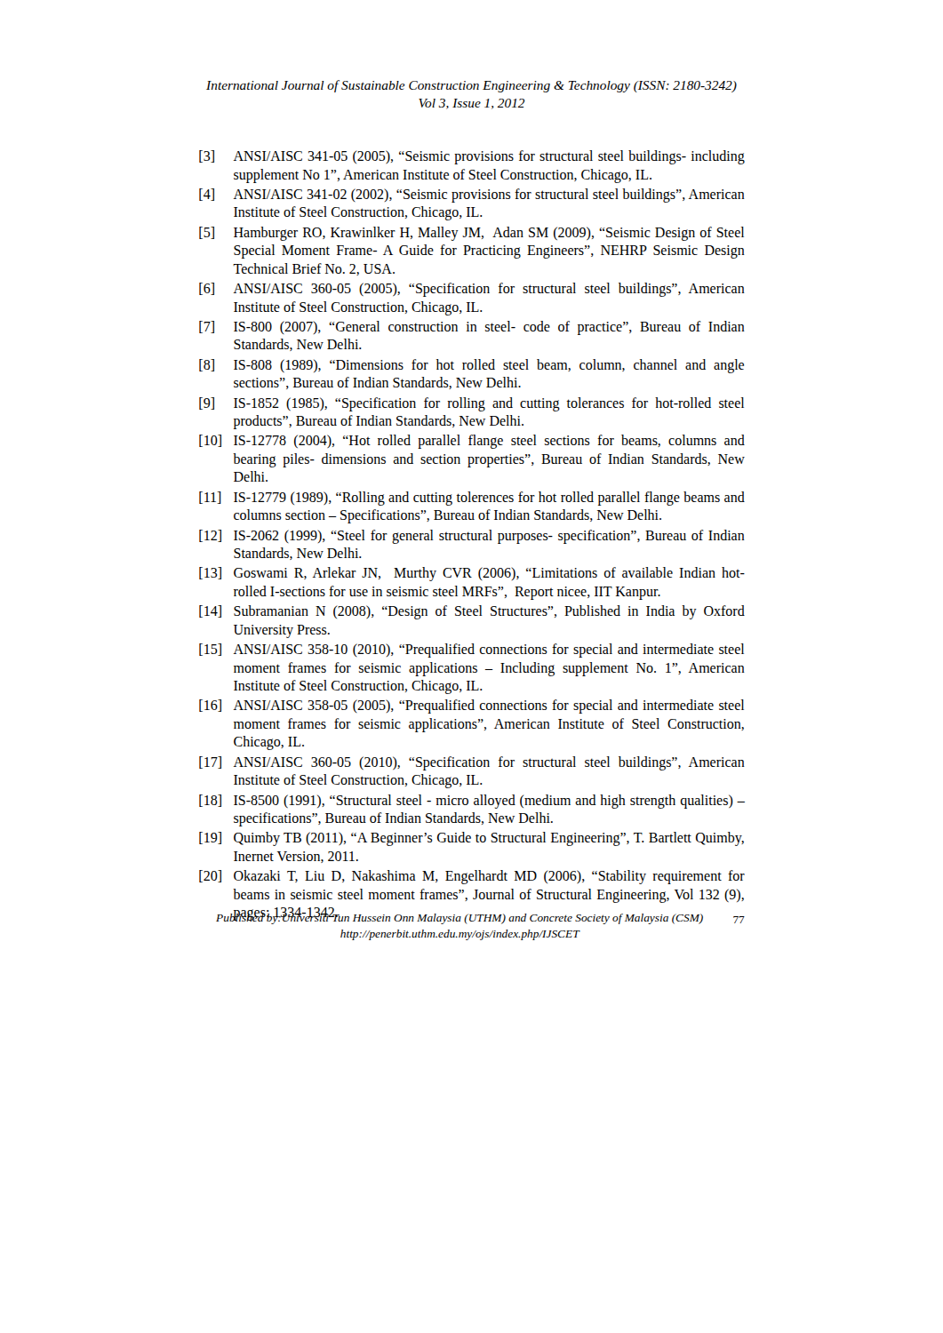International Journal of Sustainable Construction Engineering & Technology (ISSN: 2180-3242)
Vol 3, Issue 1, 2012
[3] ANSI/AISC 341-05 (2005), “Seismic provisions for structural steel buildings- including supplement No 1”, American Institute of Steel Construction, Chicago, IL.
[4] ANSI/AISC 341-02 (2002), “Seismic provisions for structural steel buildings”, American Institute of Steel Construction, Chicago, IL.
[5] Hamburger RO, Krawinlker H, Malley JM, Adan SM (2009), “Seismic Design of Steel Special Moment Frame- A Guide for Practicing Engineers”, NEHRP Seismic Design Technical Brief No. 2, USA.
[6] ANSI/AISC 360-05 (2005), “Specification for structural steel buildings”, American Institute of Steel Construction, Chicago, IL.
[7] IS-800 (2007), “General construction in steel- code of practice”, Bureau of Indian Standards, New Delhi.
[8] IS-808 (1989), “Dimensions for hot rolled steel beam, column, channel and angle sections”, Bureau of Indian Standards, New Delhi.
[9] IS-1852 (1985), “Specification for rolling and cutting tolerances for hot-rolled steel products”, Bureau of Indian Standards, New Delhi.
[10] IS-12778 (2004), “Hot rolled parallel flange steel sections for beams, columns and bearing piles- dimensions and section properties”, Bureau of Indian Standards, New Delhi.
[11] IS-12779 (1989), “Rolling and cutting tolerences for hot rolled parallel flange beams and columns section – Specifications”, Bureau of Indian Standards, New Delhi.
[12] IS-2062 (1999), “Steel for general structural purposes- specification”, Bureau of Indian Standards, New Delhi.
[13] Goswami R, Arlekar JN, Murthy CVR (2006), “Limitations of available Indian hot-rolled I-sections for use in seismic steel MRFs”, Report nicee, IIT Kanpur.
[14] Subramanian N (2008), “Design of Steel Structures”, Published in India by Oxford University Press.
[15] ANSI/AISC 358-10 (2010), “Prequalified connections for special and intermediate steel moment frames for seismic applications – Including supplement No. 1”, American Institute of Steel Construction, Chicago, IL.
[16] ANSI/AISC 358-05 (2005), “Prequalified connections for special and intermediate steel moment frames for seismic applications”, American Institute of Steel Construction, Chicago, IL.
[17] ANSI/AISC 360-05 (2010), “Specification for structural steel buildings”, American Institute of Steel Construction, Chicago, IL.
[18] IS-8500 (1991), “Structural steel - micro alloyed (medium and high strength qualities) – specifications”, Bureau of Indian Standards, New Delhi.
[19] Quimby TB (2011), “A Beginner’s Guide to Structural Engineering”, T. Bartlett Quimby, Inernet Version, 2011.
[20] Okazaki T, Liu D, Nakashima M, Engelhardt MD (2006), “Stability requirement for beams in seismic steel moment frames”, Journal of Structural Engineering, Vol 132 (9), pages: 1334-1342.
Published by:Universiti Tun Hussein Onn Malaysia (UTHM) and Concrete Society of Malaysia (CSM)
http://penerbit.uthm.edu.my/ojs/index.php/IJSCET
77